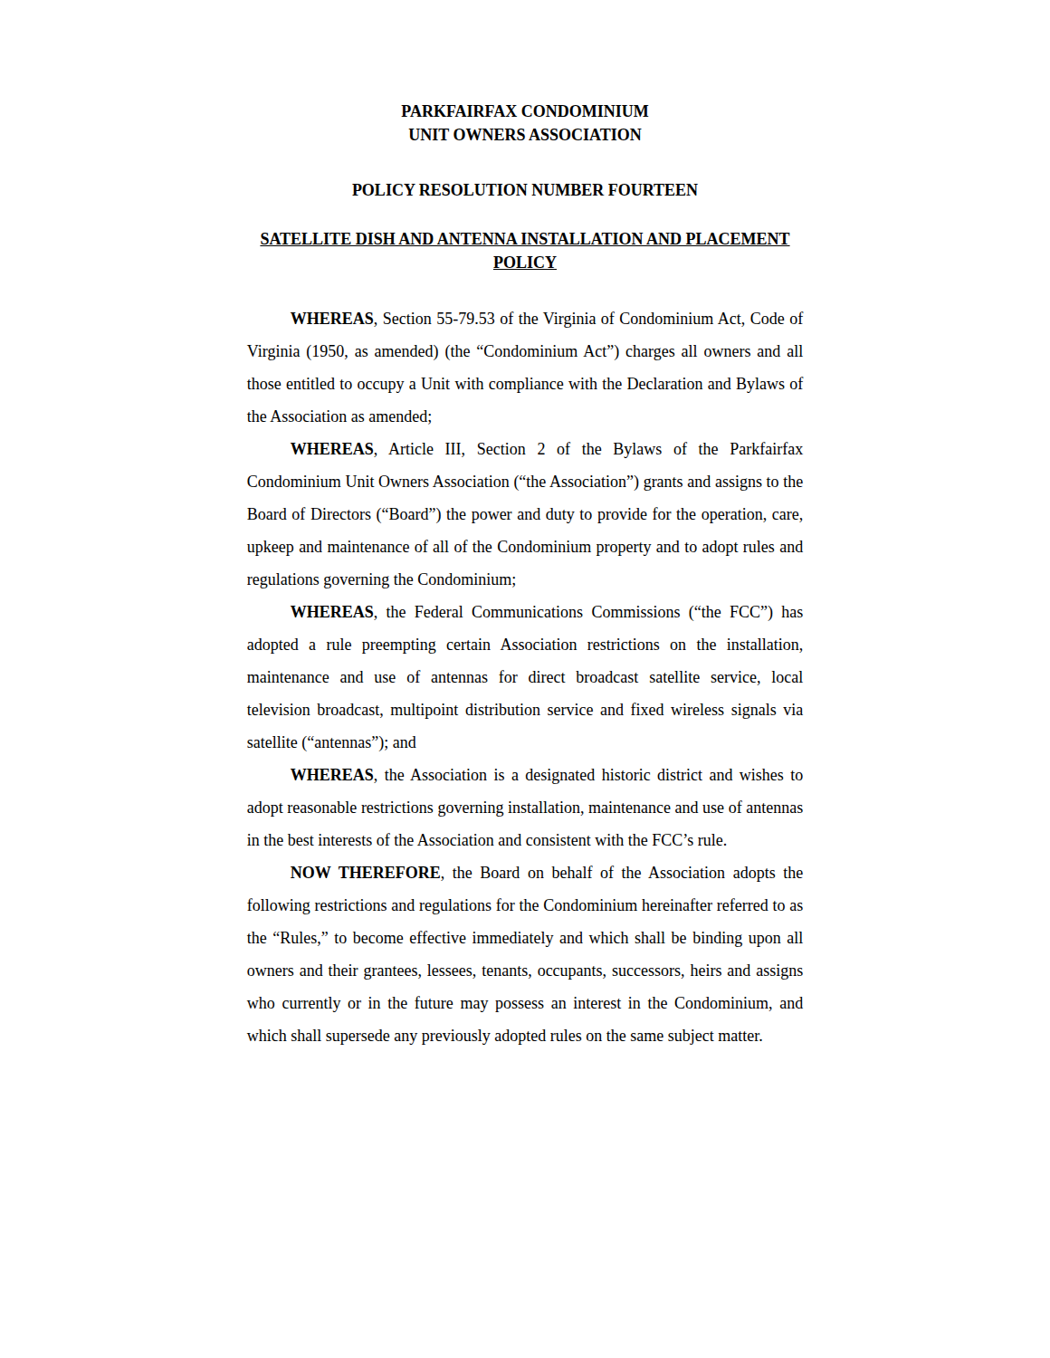PARKFAIRFAX CONDOMINIUM
UNIT OWNERS ASSOCIATION
POLICY RESOLUTION NUMBER FOURTEEN
SATELLITE DISH AND ANTENNA INSTALLATION AND PLACEMENT POLICY
WHEREAS, Section 55-79.53 of the Virginia of Condominium Act, Code of Virginia (1950, as amended) (the “Condominium Act”) charges all owners and all those entitled to occupy a Unit with compliance with the Declaration and Bylaws of the Association as amended;
WHEREAS, Article III, Section 2 of the Bylaws of the Parkfairfax Condominium Unit Owners Association (“the Association”) grants and assigns to the Board of Directors (“Board”) the power and duty to provide for the operation, care, upkeep and maintenance of all of the Condominium property and to adopt rules and regulations governing the Condominium;
WHEREAS, the Federal Communications Commissions (“the FCC”) has adopted a rule preempting certain Association restrictions on the installation, maintenance and use of antennas for direct broadcast satellite service, local television broadcast, multipoint distribution service and fixed wireless signals via satellite (“antennas”); and
WHEREAS, the Association is a designated historic district and wishes to adopt reasonable restrictions governing installation, maintenance and use of antennas in the best interests of the Association and consistent with the FCC’s rule.
NOW THEREFORE, the Board on behalf of the Association adopts the following restrictions and regulations for the Condominium hereinafter referred to as the “Rules,” to become effective immediately and which shall be binding upon all owners and their grantees, lessees, tenants, occupants, successors, heirs and assigns who currently or in the future may possess an interest in the Condominium, and which shall supersede any previously adopted rules on the same subject matter.